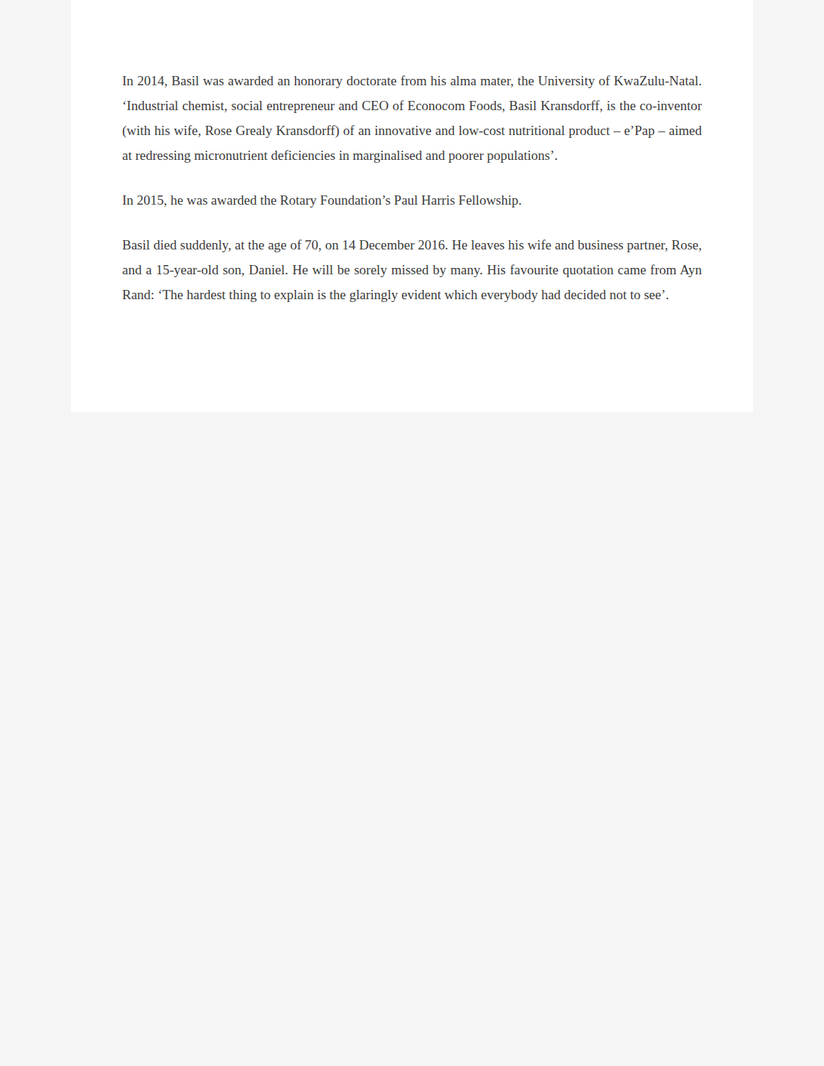In 2014, Basil was awarded an honorary doctorate from his alma mater, the University of KwaZulu-Natal. ‘Industrial chemist, social entrepreneur and CEO of Econocom Foods, Basil Kransdorff, is the co-inventor (with his wife, Rose Grealy Kransdorff) of an innovative and low-cost nutritional product – e’Pap – aimed at redressing micronutrient deficiencies in marginalised and poorer populations’.
In 2015, he was awarded the Rotary Foundation’s Paul Harris Fellowship.
Basil died suddenly, at the age of 70, on 14 December 2016. He leaves his wife and business partner, Rose, and a 15-year-old son, Daniel. He will be sorely missed by many. His favourite quotation came from Ayn Rand: ‘The hardest thing to explain is the glaringly evident which everybody had decided not to see’.